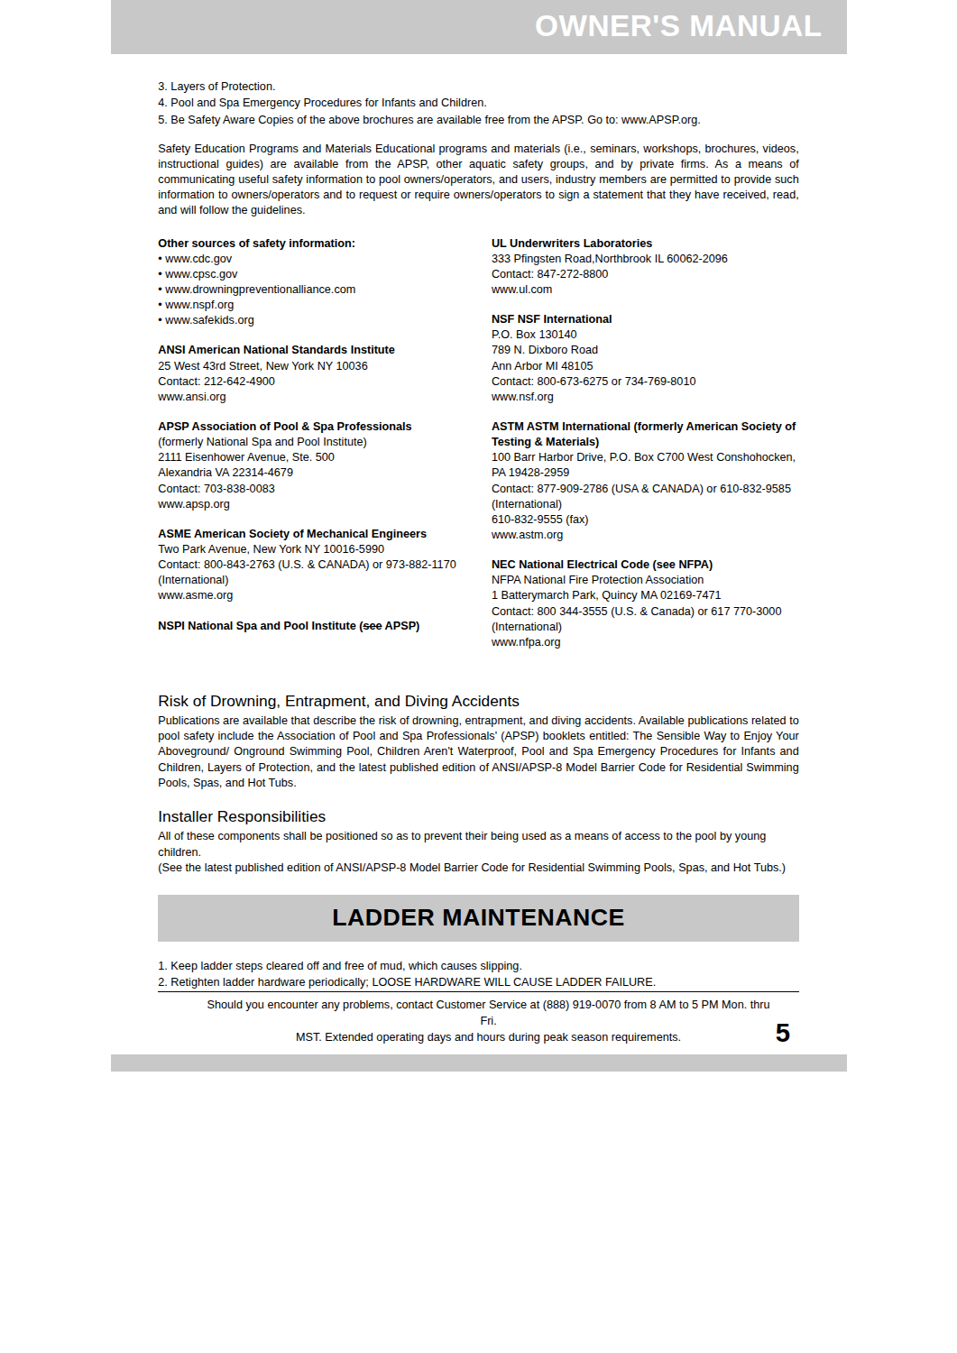OWNER'S MANUAL
3. Layers of Protection.
4. Pool and Spa Emergency Procedures for Infants and Children.
5. Be Safety Aware Copies of the above brochures are available free from the APSP. Go to: www.APSP.org.
Safety Education Programs and Materials Educational programs and materials (i.e., seminars, workshops, brochures, videos, instructional guides) are available from the APSP, other aquatic safety groups, and by private firms. As a means of communicating useful safety information to pool owners/operators, and users, industry members are permitted to provide such information to owners/operators and to request or require owners/operators to sign a statement that they have received, read, and will follow the guidelines.
Other sources of safety information:
www.cdc.gov
www.cpsc.gov
www.drowningpreventionalliance.com
www.nspf.org
www.safekids.org
ANSI American National Standards Institute
25 West 43rd Street, New York NY 10036
Contact: 212-642-4900
www.ansi.org
APSP Association of Pool & Spa Professionals
(formerly National Spa and Pool Institute)
2111 Eisenhower Avenue, Ste. 500
Alexandria VA 22314-4679
Contact: 703-838-0083
www.apsp.org
ASME American Society of Mechanical Engineers
Two Park Avenue, New York NY 10016-5990
Contact: 800-843-2763 (U.S. & CANADA) or 973-882-1170 (International)
www.asme.org
NSPI National Spa and Pool Institute (see APSP)
UL Underwriters Laboratories
333 Pfingsten Road,Northbrook IL 60062-2096
Contact: 847-272-8800
www.ul.com
NSF NSF International
P.O. Box 130140
789 N. Dixboro Road
Ann Arbor MI 48105
Contact: 800-673-6275 or 734-769-8010
www.nsf.org
ASTM ASTM International (formerly American Society of Testing & Materials)
100 Barr Harbor Drive, P.O. Box C700 West Conshohocken, PA 19428-2959
Contact: 877-909-2786 (USA & CANADA) or 610-832-9585 (International)
610-832-9555 (fax)
www.astm.org
NEC National Electrical Code (see NFPA)
NFPA National Fire Protection Association
1 Batterymarch Park, Quincy MA 02169-7471
Contact: 800 344-3555 (U.S. & Canada) or 617 770-3000 (International)
www.nfpa.org
Risk of Drowning, Entrapment, and Diving Accidents
Publications are available that describe the risk of drowning, entrapment, and diving accidents. Available publications related to pool safety include the Association of Pool and Spa Professionals' (APSP) booklets entitled: The Sensible Way to Enjoy Your Aboveground/ Onground Swimming Pool, Children Aren't Waterproof, Pool and Spa Emergency Procedures for Infants and Children, Layers of Protection, and the latest published edition of ANSI/APSP-8 Model Barrier Code for Residential Swimming Pools, Spas, and Hot Tubs.
Installer Responsibilities
All of these components shall be positioned so as to prevent their being used as a means of access to the pool by young children.
(See the latest published edition of ANSI/APSP-8 Model Barrier Code for Residential Swimming Pools, Spas, and Hot Tubs.)
LADDER MAINTENANCE
1. Keep ladder steps cleared off and free of mud, which causes slipping.
2. Retighten ladder hardware periodically; LOOSE HARDWARE WILL CAUSE LADDER FAILURE.
Should you encounter any problems, contact Customer Service at (888) 919-0070 from 8 AM to 5 PM Mon. thru Fri.
MST. Extended operating days and hours during peak season requirements.
5